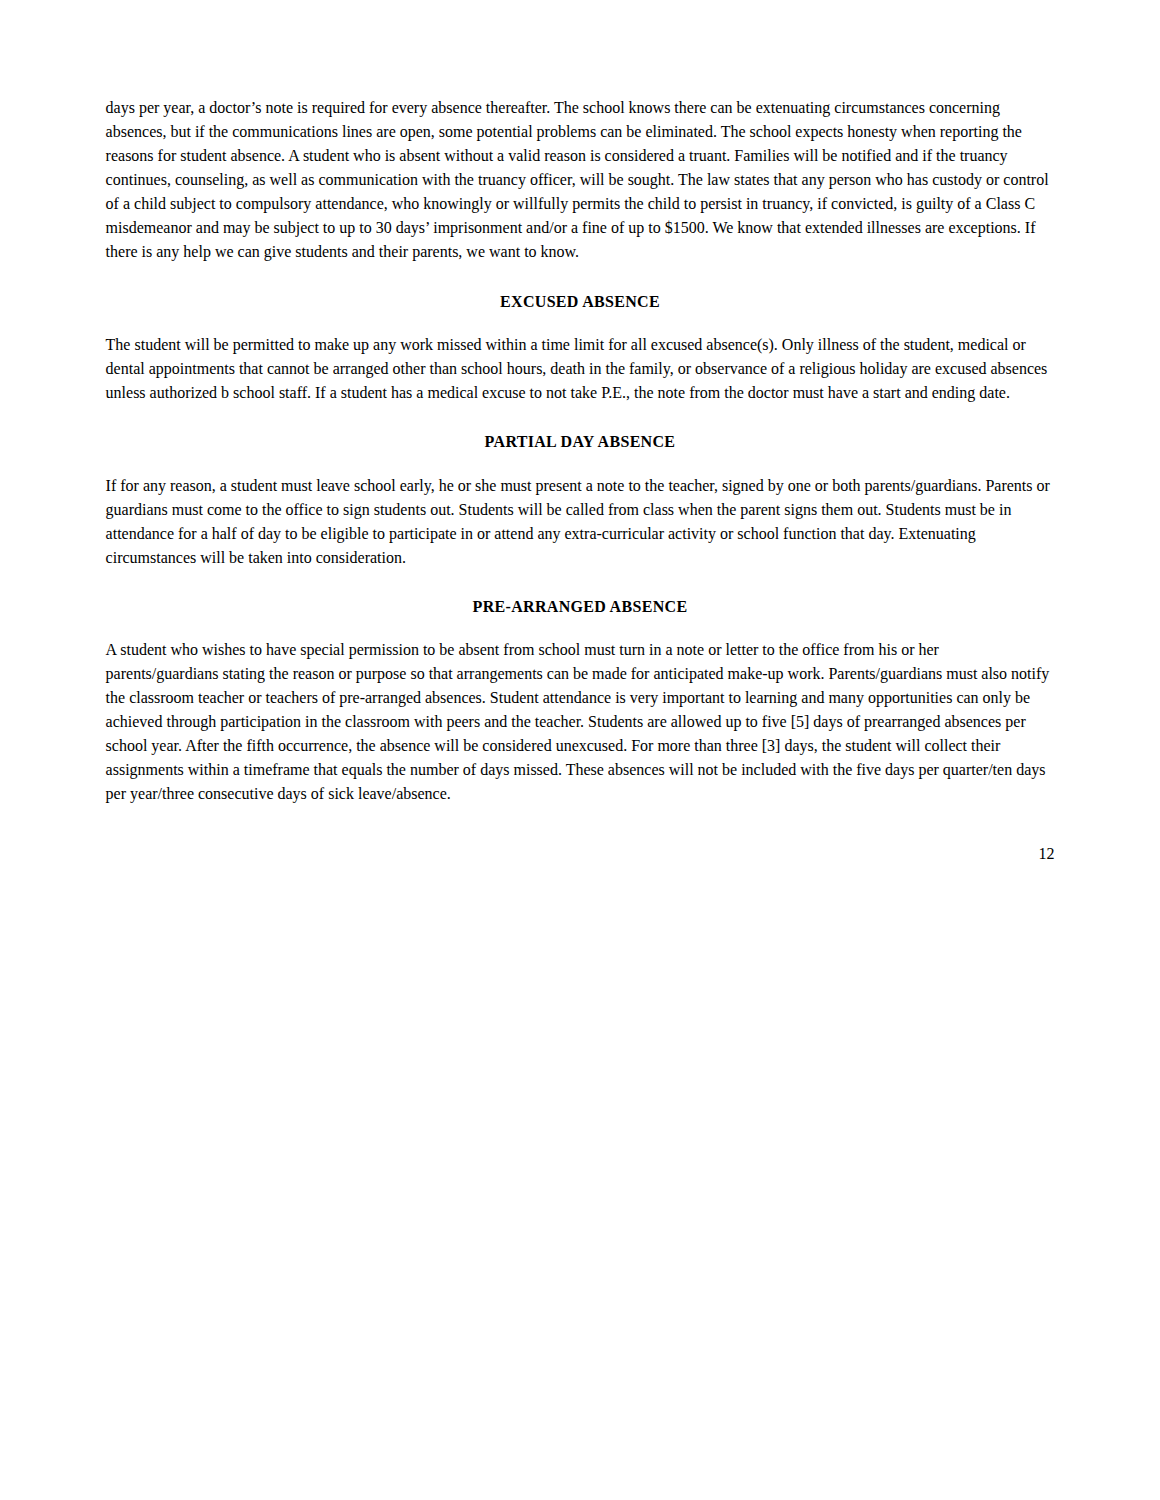days per year, a doctor’s note is required for every absence thereafter. The school knows there can be extenuating circumstances concerning absences, but if the communications lines are open, some potential problems can be eliminated. The school expects honesty when reporting the reasons for student absence. A student who is absent without a valid reason is considered a truant. Families will be notified and if the truancy continues, counseling, as well as communication with the truancy officer, will be sought. The law states that any person who has custody or control of a child subject to compulsory attendance, who knowingly or willfully permits the child to persist in truancy, if convicted, is guilty of a Class C misdemeanor and may be subject to up to 30 days’ imprisonment and/or a fine of up to $1500. We know that extended illnesses are exceptions. If there is any help we can give students and their parents, we want to know.
EXCUSED ABSENCE
The student will be permitted to make up any work missed within a time limit for all excused absence(s). Only illness of the student, medical or dental appointments that cannot be arranged other than school hours, death in the family, or observance of a religious holiday are excused absences unless authorized b school staff. If a student has a medical excuse to not take P.E., the note from the doctor must have a start and ending date.
PARTIAL DAY ABSENCE
If for any reason, a student must leave school early, he or she must present a note to the teacher, signed by one or both parents/guardians. Parents or guardians must come to the office to sign students out. Students will be called from class when the parent signs them out. Students must be in attendance for a half of day to be eligible to participate in or attend any extra-curricular activity or school function that day. Extenuating circumstances will be taken into consideration.
PRE-ARRANGED ABSENCE
A student who wishes to have special permission to be absent from school must turn in a note or letter to the office from his or her parents/guardians stating the reason or purpose so that arrangements can be made for anticipated make-up work. Parents/guardians must also notify the classroom teacher or teachers of pre-arranged absences. Student attendance is very important to learning and many opportunities can only be achieved through participation in the classroom with peers and the teacher. Students are allowed up to five [5] days of prearranged absences per school year. After the fifth occurrence, the absence will be considered unexcused. For more than three [3] days, the student will collect their assignments within a timeframe that equals the number of days missed. These absences will not be included with the five days per quarter/ten days per year/three consecutive days of sick leave/absence.
12